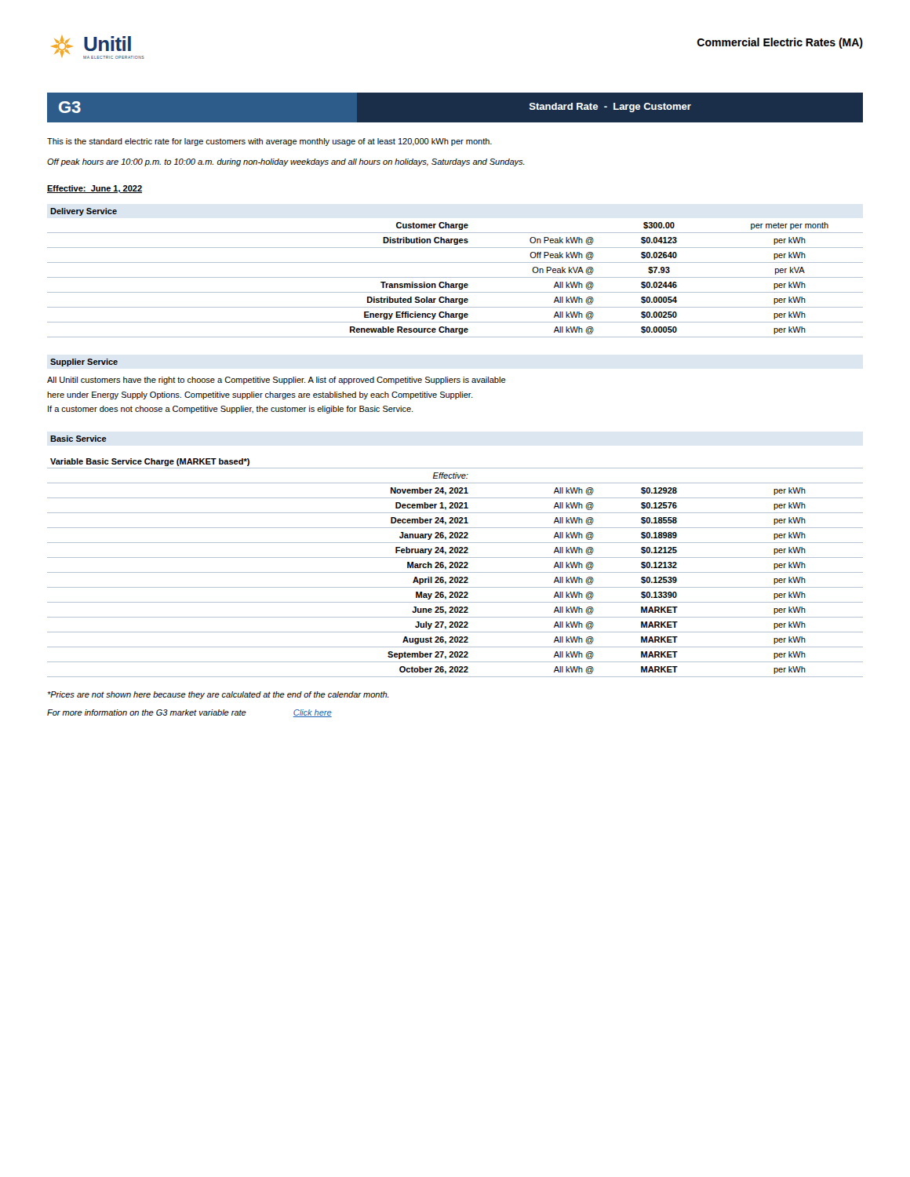Unitil
MA ELECTRIC OPERATIONS
Commercial Electric Rates (MA)
G3
Standard Rate - Large Customer
This is the standard electric rate for large customers with average monthly usage of at least 120,000 kWh per month.
Off peak hours are 10:00 p.m. to 10:00 a.m. during non-holiday weekdays and all hours on holidays, Saturdays and Sundays.
Effective: June 1, 2022
Delivery Service
| Customer Charge | | $300.00 | per meter per month |
| Distribution Charges | On Peak kWh @ | $0.04123 | per kWh |
| | Off Peak kWh @ | $0.02640 | per kWh |
| | On Peak kVA @ | $7.93 | per kVA |
| Transmission Charge | All kWh @ | $0.02446 | per kWh |
| Distributed Solar Charge | All kWh @ | $0.00054 | per kWh |
| Energy Efficiency Charge | All kWh @ | $0.00250 | per kWh |
| Renewable Resource Charge | All kWh @ | $0.00050 | per kWh |
Supplier Service
All Unitil customers have the right to choose a Competitive Supplier. A list of approved Competitive Suppliers is available
here under Energy Supply Options. Competitive supplier charges are established by each Competitive Supplier.
If a customer does not choose a Competitive Supplier, the customer is eligible for Basic Service.
Basic Service
Variable Basic Service Charge (MARKET based*)
| Effective: | | | |
| November 24, 2021 | All kWh @ | $0.12928 | per kWh |
| December 1, 2021 | All kWh @ | $0.12576 | per kWh |
| December 24, 2021 | All kWh @ | $0.18558 | per kWh |
| January 26, 2022 | All kWh @ | $0.18989 | per kWh |
| February 24, 2022 | All kWh @ | $0.12125 | per kWh |
| March 26, 2022 | All kWh @ | $0.12132 | per kWh |
| April 26, 2022 | All kWh @ | $0.12539 | per kWh |
| May 26, 2022 | All kWh @ | $0.13390 | per kWh |
| June 25, 2022 | All kWh @ | MARKET | per kWh |
| July 27, 2022 | All kWh @ | MARKET | per kWh |
| August 26, 2022 | All kWh @ | MARKET | per kWh |
| September 27, 2022 | All kWh @ | MARKET | per kWh |
| October 26, 2022 | All kWh @ | MARKET | per kWh |
*Prices are not shown here because they are calculated at the end of the calendar month.
For more information on the G3 market variable rate Click here